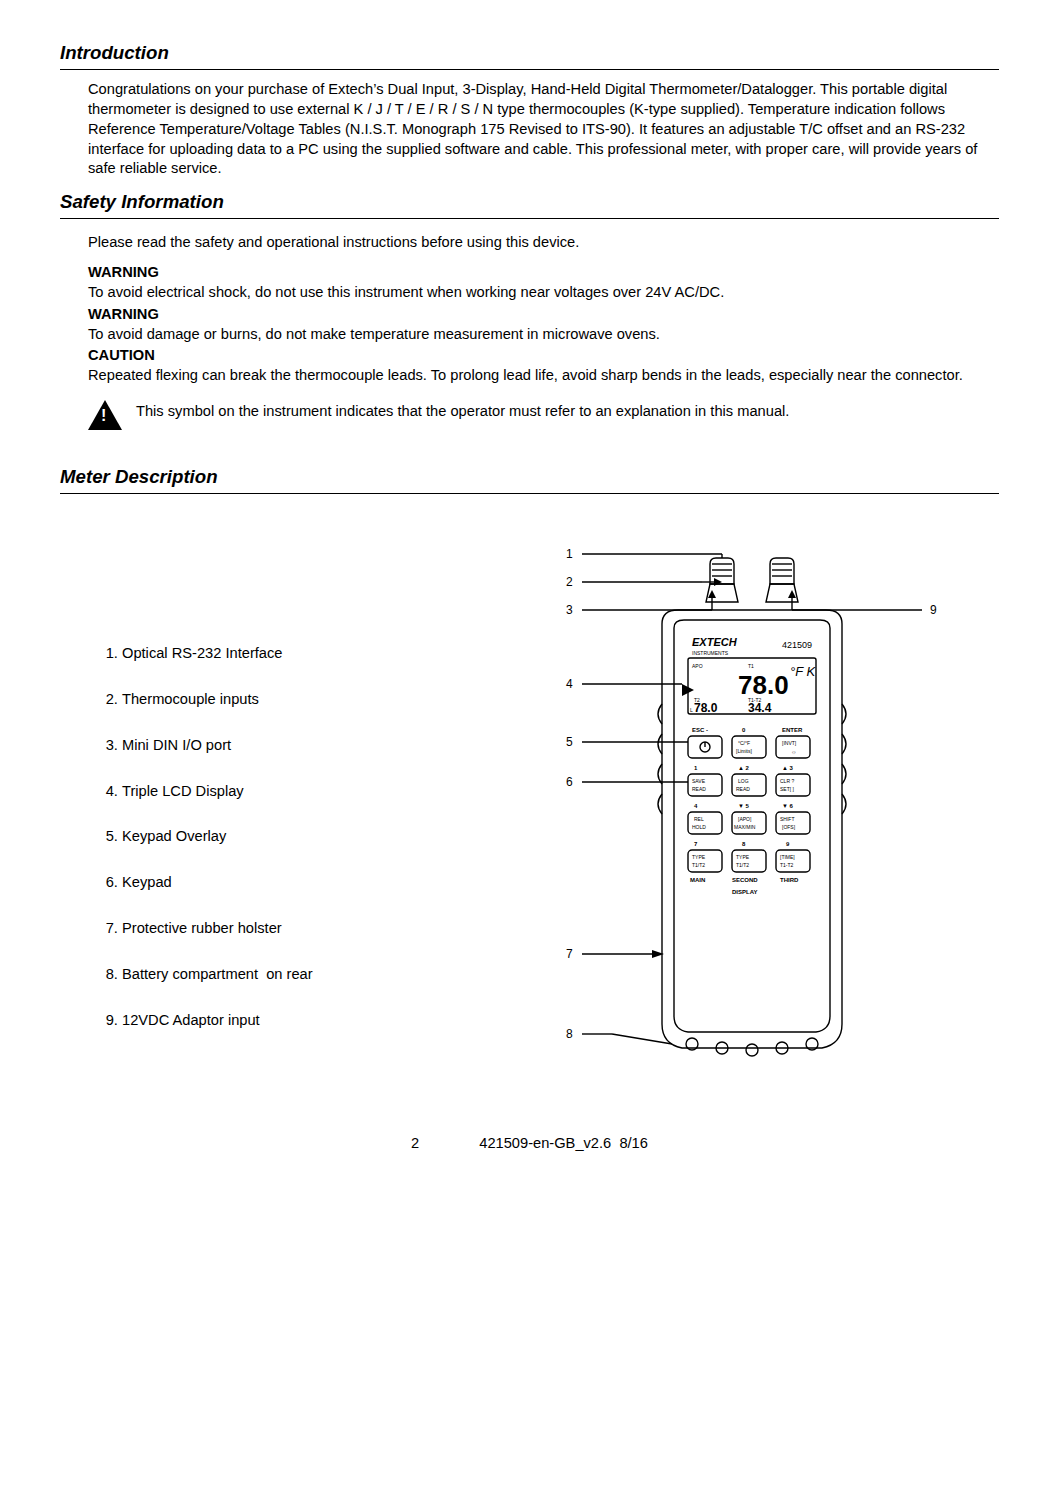Introduction
Congratulations on your purchase of Extech’s Dual Input, 3-Display, Hand-Held Digital Thermometer/Datalogger. This portable digital thermometer is designed to use external K / J / T / E / R / S / N type thermocouples (K-type supplied). Temperature indication follows Reference Temperature/Voltage Tables (N.I.S.T. Monograph 175 Revised to ITS-90). It features an adjustable T/C offset and an RS-232 interface for uploading data to a PC using the supplied software and cable. This professional meter, with proper care, will provide years of safe reliable service.
Safety Information
Please read the safety and operational instructions before using this device.
WARNING
To avoid electrical shock, do not use this instrument when working near voltages over 24V AC/DC.
WARNING
To avoid damage or burns, do not make temperature measurement in microwave ovens.
CAUTION
Repeated flexing can break the thermocouple leads. To prolong lead life, avoid sharp bends in the leads, especially near the connector.
This symbol on the instrument indicates that the operator must refer to an explanation in this manual.
Meter Description
Optical RS-232 Interface
Thermocouple inputs
Mini DIN I/O port
Triple LCD Display
Keypad Overlay
Keypad
Protective rubber holster
Battery compartment on rear
12VDC Adaptor input
EXTECH INSTRUMENTS 421509 APO T1 78.0 °F K T2 T1-T2 78.0 34.4 L ESC - 0 ENTER °C/°F [Limits] [INVT] ☼ 1 ▲ 2 ▲ 3 SAVE READ LOG READ CLR ? SET[ ] 4 ▼ 5 ▼ 6 REL HOLD [APO] MAX/MIN SHIFT [OFS] 7 8 9 TYPE T1/T2 TYPE T1/T2 [TIME] T1-T2 MAIN SECOND THIRD DISPLAY 1 2 3 4 5 6 7 8 9
2 421509-en-GB_v2.6 8/16